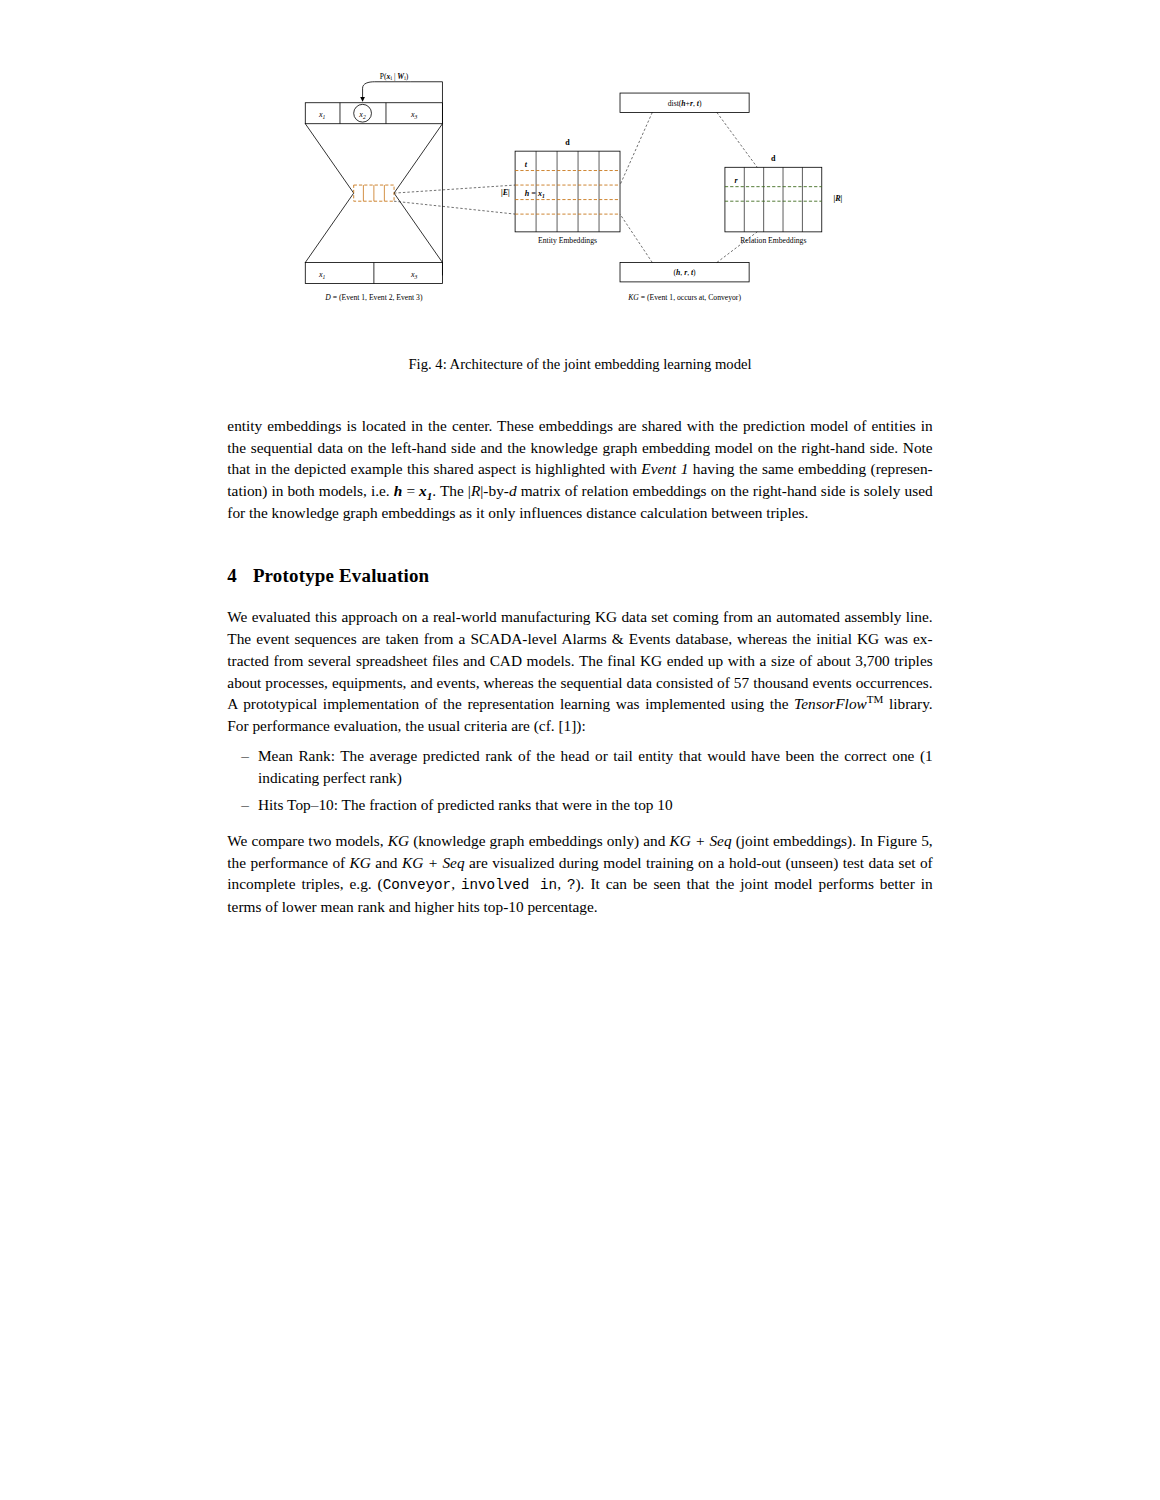x1 x2 x3 P(xi | Wi) x1 x3 D = (Event 1, Event 2, Event 3) t h = x1 d |E| Entity Embeddings r d |R| Relation Embeddings dist(h+r, t) (h, r, t) KG = (Event 1, occurs at, Conveyor)
Fig. 4: Architecture of the joint embedding learning model
entity embeddings is located in the center. These embeddings are shared with the prediction model of entities in the sequential data on the left-hand side and the knowledge graph embedding model on the right-hand side. Note that in the depicted example this shared aspect is highlighted with Event 1 having the same embedding (representation) in both models, i.e. h = x1. The |R|-by-d matrix of relation embeddings on the right-hand side is solely used for the knowledge graph embeddings as it only influences distance calculation between triples.
4 Prototype Evaluation
We evaluated this approach on a real-world manufacturing KG data set coming from an automated assembly line. The event sequences are taken from a SCADA-level Alarms & Events database, whereas the initial KG was extracted from several spreadsheet files and CAD models. The final KG ended up with a size of about 3,700 triples about processes, equipments, and events, whereas the sequential data consisted of 57 thousand events occurrences. A prototypical implementation of the representation learning was implemented using the TensorFlowTM library. For performance evaluation, the usual criteria are (cf. [1]):
Mean Rank: The average predicted rank of the head or tail entity that would have been the correct one (1 indicating perfect rank)
Hits Top–10: The fraction of predicted ranks that were in the top 10
We compare two models, KG (knowledge graph embeddings only) and KG + Seq (joint embeddings). In Figure 5, the performance of KG and KG + Seq are visualized during model training on a hold-out (unseen) test data set of incomplete triples, e.g. (Conveyor, involved in, ?). It can be seen that the joint model performs better in terms of lower mean rank and higher hits top-10 percentage.